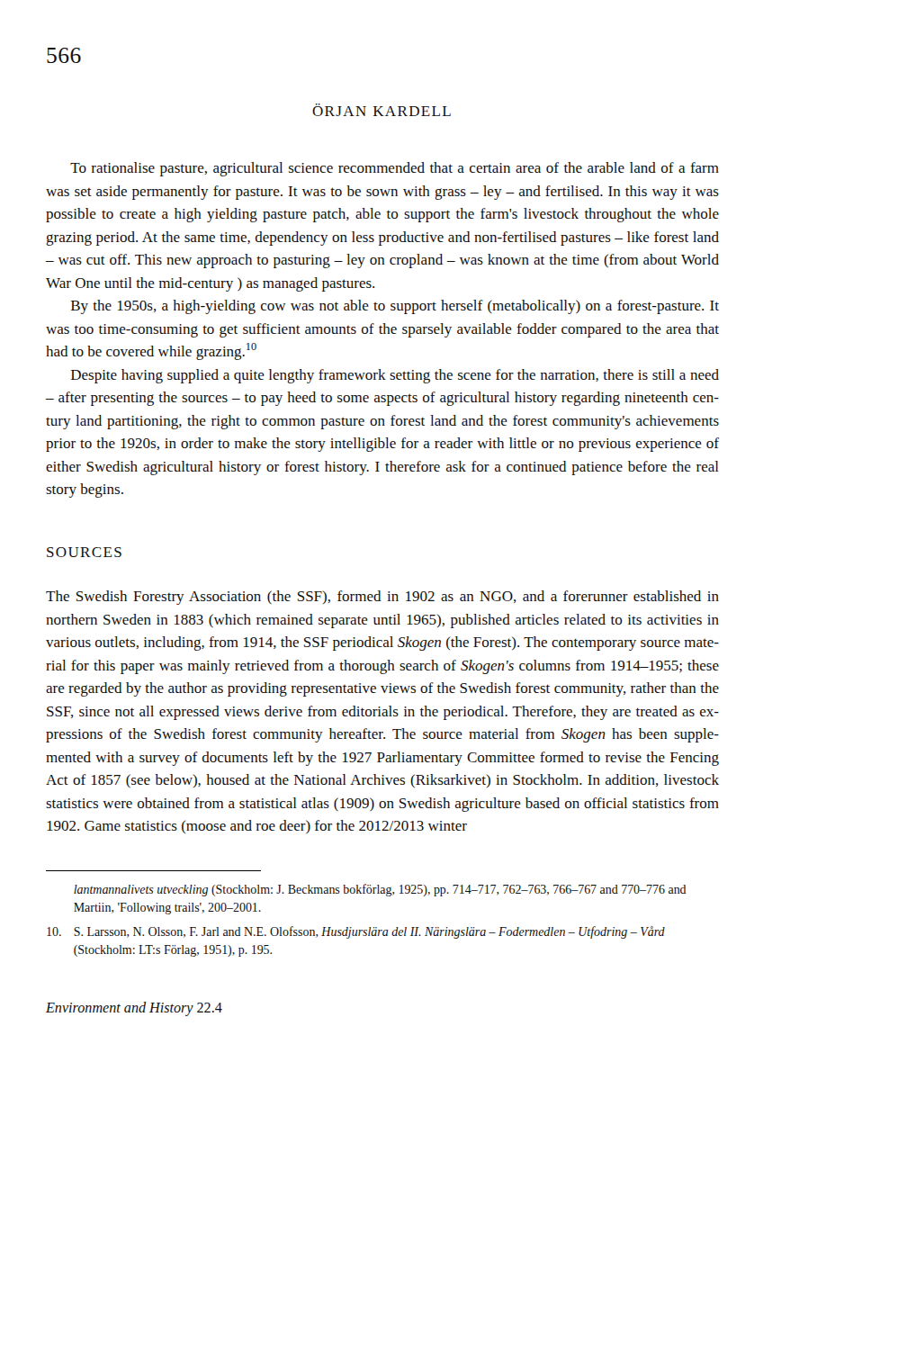566
Örjan Kardell
To rationalise pasture, agricultural science recommended that a certain area of the arable land of a farm was set aside permanently for pasture. It was to be sown with grass – ley – and fertilised. In this way it was possible to create a high yielding pasture patch, able to support the farm's livestock throughout the whole grazing period. At the same time, dependency on less productive and non-fertilised pastures – like forest land – was cut off. This new approach to pasturing – ley on cropland – was known at the time (from about World War One until the mid-century ) as managed pastures.
By the 1950s, a high-yielding cow was not able to support herself (metabolically) on a forest-pasture. It was too time-consuming to get sufficient amounts of the sparsely available fodder compared to the area that had to be covered while grazing.10
Despite having supplied a quite lengthy framework setting the scene for the narration, there is still a need – after presenting the sources – to pay heed to some aspects of agricultural history regarding nineteenth century land partitioning, the right to common pasture on forest land and the forest community's achievements prior to the 1920s, in order to make the story intelligible for a reader with little or no previous experience of either Swedish agricultural history or forest history. I therefore ask for a continued patience before the real story begins.
Sources
The Swedish Forestry Association (the SSF), formed in 1902 as an NGO, and a forerunner established in northern Sweden in 1883 (which remained separate until 1965), published articles related to its activities in various outlets, including, from 1914, the SSF periodical Skogen (the Forest). The contemporary source material for this paper was mainly retrieved from a thorough search of Skogen's columns from 1914–1955; these are regarded by the author as providing representative views of the Swedish forest community, rather than the SSF, since not all expressed views derive from editorials in the periodical. Therefore, they are treated as expressions of the Swedish forest community hereafter. The source material from Skogen has been supplemented with a survey of documents left by the 1927 Parliamentary Committee formed to revise the Fencing Act of 1857 (see below), housed at the National Archives (Riksarkivet) in Stockholm. In addition, livestock statistics were obtained from a statistical atlas (1909) on Swedish agriculture based on official statistics from 1902. Game statistics (moose and roe deer) for the 2012/2013 winter
lantmannalivets utveckling (Stockholm: J. Beckmans bokförlag, 1925), pp. 714–717, 762–763, 766–767 and 770–776 and Martiin, 'Following trails', 200–2001.
10. S. Larsson, N. Olsson, F. Jarl and N.E. Olofsson, Husdjurslära del II. Näringslära – Fodermedlen – Utfodring – Vård (Stockholm: LT:s Förlag, 1951), p. 195.
Environment and History 22.4